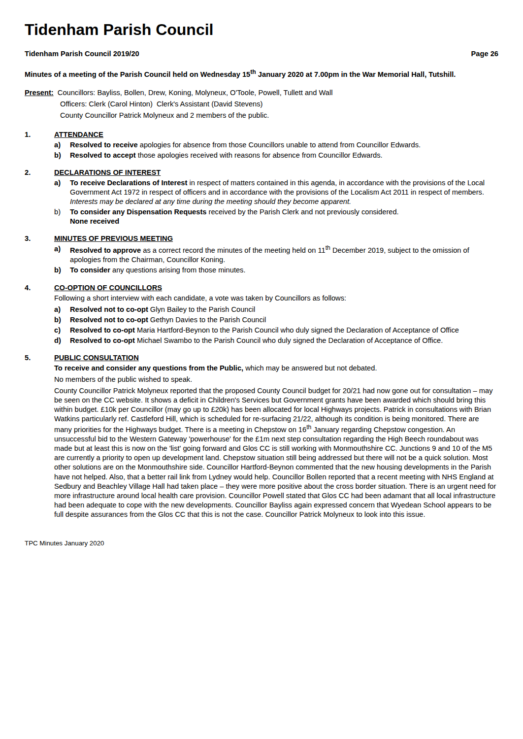Tidenham Parish Council
Tidenham Parish Council 2019/20 Page 26
Minutes of a meeting of the Parish Council held on Wednesday 15th January 2020 at 7.00pm in the War Memorial Hall, Tutshill.
Present: Councillors: Bayliss, Bollen, Drew, Koning, Molyneux, O'Toole, Powell, Tullett and Wall
Officers: Clerk (Carol Hinton) Clerk's Assistant (David Stevens)
County Councillor Patrick Molyneux and 2 members of the public.
ATTENDANCE
Resolved to receive apologies for absence from those Councillors unable to attend from Councillor Edwards.
Resolved to accept those apologies received with reasons for absence from Councillor Edwards.
DECLARATIONS OF INTEREST
To receive Declarations of Interest in respect of matters contained in this agenda, in accordance with the provisions of the Local Government Act 1972 in respect of officers and in accordance with the provisions of the Localism Act 2011 in respect of members.
Interests may be declared at any time during the meeting should they become apparent.
To consider any Dispensation Requests received by the Parish Clerk and not previously considered.
None received
MINUTES OF PREVIOUS MEETING
Resolved to approve as a correct record the minutes of the meeting held on 11th December 2019, subject to the omission of apologies from the Chairman, Councillor Koning.
To consider any questions arising from those minutes.
CO-OPTION OF COUNCILLORS
Following a short interview with each candidate, a vote was taken by Councillors as follows:
Resolved not to co-opt Glyn Bailey to the Parish Council
Resolved not to co-opt Gethyn Davies to the Parish Council
Resolved to co-opt Maria Hartford-Beynon to the Parish Council who duly signed the Declaration of Acceptance of Office
Resolved to co-opt Michael Swambo to the Parish Council who duly signed the Declaration of Acceptance of Office.
PUBLIC CONSULTATION
To receive and consider any questions from the Public, which may be answered but not debated.
No members of the public wished to speak.
County Councillor Patrick Molyneux reported that the proposed County Council budget for 20/21 had now gone out for consultation – may be seen on the CC website. It shows a deficit in Children's Services but Government grants have been awarded which should bring this within budget. £10k per Councillor (may go up to £20k) has been allocated for local Highways projects. Patrick in consultations with Brian Watkins particularly ref. Castleford Hill, which is scheduled for re-surfacing 21/22, although its condition is being monitored. There are many priorities for the Highways budget. There is a meeting in Chepstow on 16th January regarding Chepstow congestion. An unsuccessful bid to the Western Gateway 'powerhouse' for the £1m next step consultation regarding the High Beech roundabout was made but at least this is now on the 'list' going forward and Glos CC is still working with Monmouthshire CC. Junctions 9 and 10 of the M5 are currently a priority to open up development land. Chepstow situation still being addressed but there will not be a quick solution. Most other solutions are on the Monmouthshire side. Councillor Hartford-Beynon commented that the new housing developments in the Parish have not helped. Also, that a better rail link from Lydney would help. Councillor Bollen reported that a recent meeting with NHS England at Sedbury and Beachley Village Hall had taken place – they were more positive about the cross border situation. There is an urgent need for more infrastructure around local health care provision. Councillor Powell stated that Glos CC had been adamant that all local infrastructure had been adequate to cope with the new developments. Councillor Bayliss again expressed concern that Wyedean School appears to be full despite assurances from the Glos CC that this is not the case. Councillor Patrick Molyneux to look into this issue.
TPC Minutes January 2020